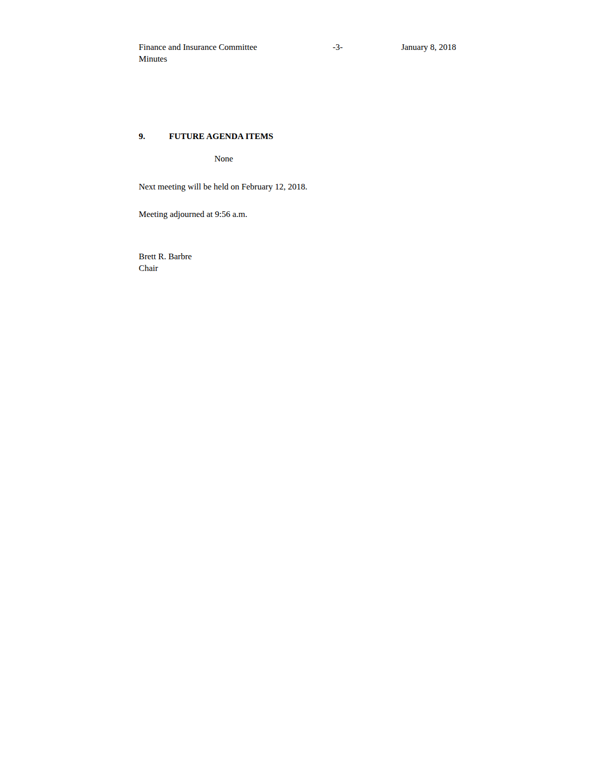Finance and Insurance Committee Minutes
-3-
January 8, 2018
9. FUTURE AGENDA ITEMS
None
Next meeting will be held on February 12, 2018.
Meeting adjourned at 9:56 a.m.
Brett R. Barbre Chair